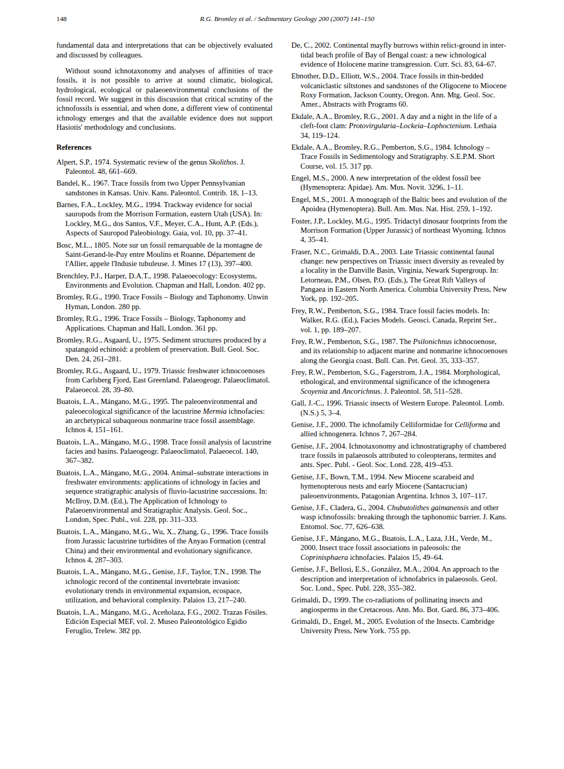148 R.G. Bromley et al. / Sedimentary Geology 200 (2007) 141–150
fundamental data and interpretations that can be objectively evaluated and discussed by colleagues.
Without sound ichnotaxonomy and analyses of affinities of trace fossils, it is not possible to arrive at sound climatic, biological, hydrological, ecological or palaeoenvironmental conclusions of the fossil record. We suggest in this discussion that critical scrutiny of the ichnofossils is essential, and when done, a different view of continental ichnology emerges and that the available evidence does not support Hasiotis' methodology and conclusions.
References
Alpert, S.P., 1974. Systematic review of the genus Skolithos. J. Paleontol. 48, 661–669.
Bandel, K., 1967. Trace fossils from two Upper Pennsylvanian sandstones in Kansas. Univ. Kans. Paleontol. Contrib. 18, 1–13.
Barnes, F.A., Lockley, M.G., 1994. Trackway evidence for social sauropods from the Morrison Formation, eastern Utah (USA). In: Lockley, M.G., dos Santos, V.F., Meyer, C.A., Hunt, A.P. (Eds.), Aspects of Sauropod Paleobiology. Gaia, vol. 10, pp. 37–41.
Bosc, M.L., 1805. Note sur un fossil remarquable de la montagne de Saint-Gerand-le-Puy entre Moulins et Roanne, Département de l'Allier, appele l'Indusie tubuleuse. J. Mines 17 (13), 397–400.
Brenchley, P.J., Harper, D.A.T., 1998. Palaeoecology: Ecosystems, Environments and Evolution. Chapman and Hall, London. 402 pp.
Bromley, R.G., 1990. Trace Fossils – Biology and Taphonomy. Unwin Hyman, London. 280 pp.
Bromley, R.G., 1996. Trace Fossils – Biology, Taphonomy and Applications. Chapman and Hall, London. 361 pp.
Bromley, R.G., Asgaard, U., 1975. Sediment structures produced by a spatangoid echinoid: a problem of preservation. Bull. Geol. Soc. Den. 24, 261–281.
Bromley, R.G., Asgaard, U., 1979. Triassic freshwater ichnocoenoses from Carlsberg Fjord, East Greenland. Palaeogeogr. Palaeoclimatol. Palaeoecol. 28, 39–80.
Buatois, L.A., Mángano, M.G., 1995. The paleoenvironmental and paleoecological significance of the lacustrine Mermia ichnofacies: an archetypical subaqueous nonmarine trace fossil assemblage. Ichnos 4, 151–161.
Buatois, L.A., Mángano, M.G., 1998. Trace fossil analysis of lacustrine facies and basins. Palaeogeogr. Palaeoclimatol. Palaeoecol. 140, 367–382.
Buatois, L.A., Mángano, M.G., 2004. Animal–substrate interactions in freshwater environments: applications of ichnology in facies and sequence stratigraphic analysis of fluvio-lacustrine successions. In: McIlroy, D.M. (Ed.), The Application of Ichnology to Palaeoenvironmental and Stratigraphic Analysis. Geol. Soc., London, Spec. Publ., vol. 228, pp. 311–333.
Buatois, L.A., Mángano, M.G., Wu, X., Zhang, G., 1996. Trace fossils from Jurassic lacustrine turbidites of the Anyao Formation (central China) and their environmental and evolutionary significance. Ichnos 4, 287–303.
Buatois, L.A., Mángano, M.G., Genise, J.F., Taylor, T.N., 1998. The ichnologic record of the continental invertebrate invasion: evolutionary trends in environmental expansion, ecospace, utilization, and behavioral complexity. Palaios 13, 217–240.
Buatois, L.A., Mángano, M.G., Aceñolaza, F.G., 2002. Trazas Fósiles. Edición Especial MEF, vol. 2. Museo Paleontológico Egidio Feruglio, Trelew. 382 pp.
De, C., 2002. Continental mayfly burrows within relict-ground in inter-tidal beach profile of Bay of Bengal coast: a new ichnological evidence of Holocene marine transgression. Curr. Sci. 83, 64–67.
Ebnother, D.D., Elliott, W.S., 2004. Trace fossils in thin-bedded volcaniclastic siltstones and sandstones of the Oligocene to Miocene Roxy Formation, Jackson County, Oregon. Ann. Mtg. Geol. Soc. Amer., Abstracts with Programs 60.
Ekdale, A.A., Bromley, R.G., 2001. A day and a night in the life of a cleft-foot clam: Protovirgularia–Lockeia–Lophoctenium. Lethaia 34, 119–124.
Ekdale, A.A., Bromley, R.G., Pemberton, S.G., 1984. Ichnology – Trace Fossils in Sedimentology and Stratigraphy. S.E.P.M. Short Course, vol. 15. 317 pp.
Engel, M.S., 2000. A new interpretation of the oldest fossil bee (Hymenoptera: Apidae). Am. Mus. Novit. 3296, 1–11.
Engel, M.S., 2001. A monograph of the Baltic bees and evolution of the Apoidea (Hymenoptera). Bull. Am. Mus. Nat. Hist. 259, 1–192.
Foster, J.P., Lockley, M.G., 1995. Tridactyl dinosaur footprints from the Morrison Formation (Upper Jurassic) of northeast Wyoming. Ichnos 4, 35–41.
Fraser, N.C., Grimaldi, D.A., 2003. Late Triassic continental faunal change: new perspectives on Triassic insect diversity as revealed by a locality in the Danville Basin, Virginia, Newark Supergroup. In: Letorneau, P.M., Olsen, P.O. (Eds.), The Great Rift Valleys of Pangaea in Eastern North America. Columbia University Press, New York, pp. 192–205.
Frey, R.W., Pemberton, S.G., 1984. Trace fossil facies models. In: Walker, R.G. (Ed.), Facies Models. Geosci. Canada, Reprint Ser., vol. 1, pp. 189–207.
Frey, R.W., Pemberton, S.G., 1987. The Psilonichnus ichnocoenose, and its relationship to adjacent marine and nonmarine ichnocoenoses along the Georgia coast. Bull. Can. Pet. Geol. 35, 333–357.
Frey, R.W., Pemberton, S.G., Fagerstrom, J.A., 1984. Morphological, ethological, and environmental significance of the ichnogenera Scoyenia and Ancorichnus. J. Paleontol. 58, 511–528.
Gall, J.-C., 1996. Triassic insects of Western Europe. Paleontol. Lomb. (N.S.) 5, 3–4.
Genise, J.F., 2000. The ichnofamily Celliformidae for Celliforma and allied ichnogenera. Ichnos 7, 267–284.
Genise, J.F., 2004. Ichnotaxonomy and ichnostratigraphy of chambered trace fossils in palaeosols attributed to coleopterans, termites and ants. Spec. Publ. - Geol. Soc. Lond. 228, 419–453.
Genise, J.F., Bown, T.M., 1994. New Miocene scarabeid and hymenopterous nests and early Miocene (Santacrucian) paleoenvironments, Patagonian Argentina. Ichnos 3, 107–117.
Genise, J.F., Cladera, G., 2004. Chubutolithes gaimanensis and other wasp ichnofossils: breaking through the taphonomic barrier. J. Kans. Entomol. Soc. 77, 626–638.
Genise, J.F., Mángano, M.G., Buatois, L.A., Laza, J.H., Verde, M., 2000. Insect trace fossil associations in paleosols: the Coprinisphaera ichnofacies. Palaios 15, 49–64.
Genise, J.F., Bellosi, E.S., González, M.A., 2004. An approach to the description and interpretation of ichnofabrics in palaeosols. Geol. Soc. Lond., Spec. Publ. 228, 355–382.
Grimaldi, D., 1999. The co-radiations of pollinating insects and angiosperms in the Cretaceous. Ann. Mo. Bot. Gard. 86, 373–406.
Grimaldi, D., Engel, M., 2005. Evolution of the Insects. Cambridge University Press, New York. 755 pp.